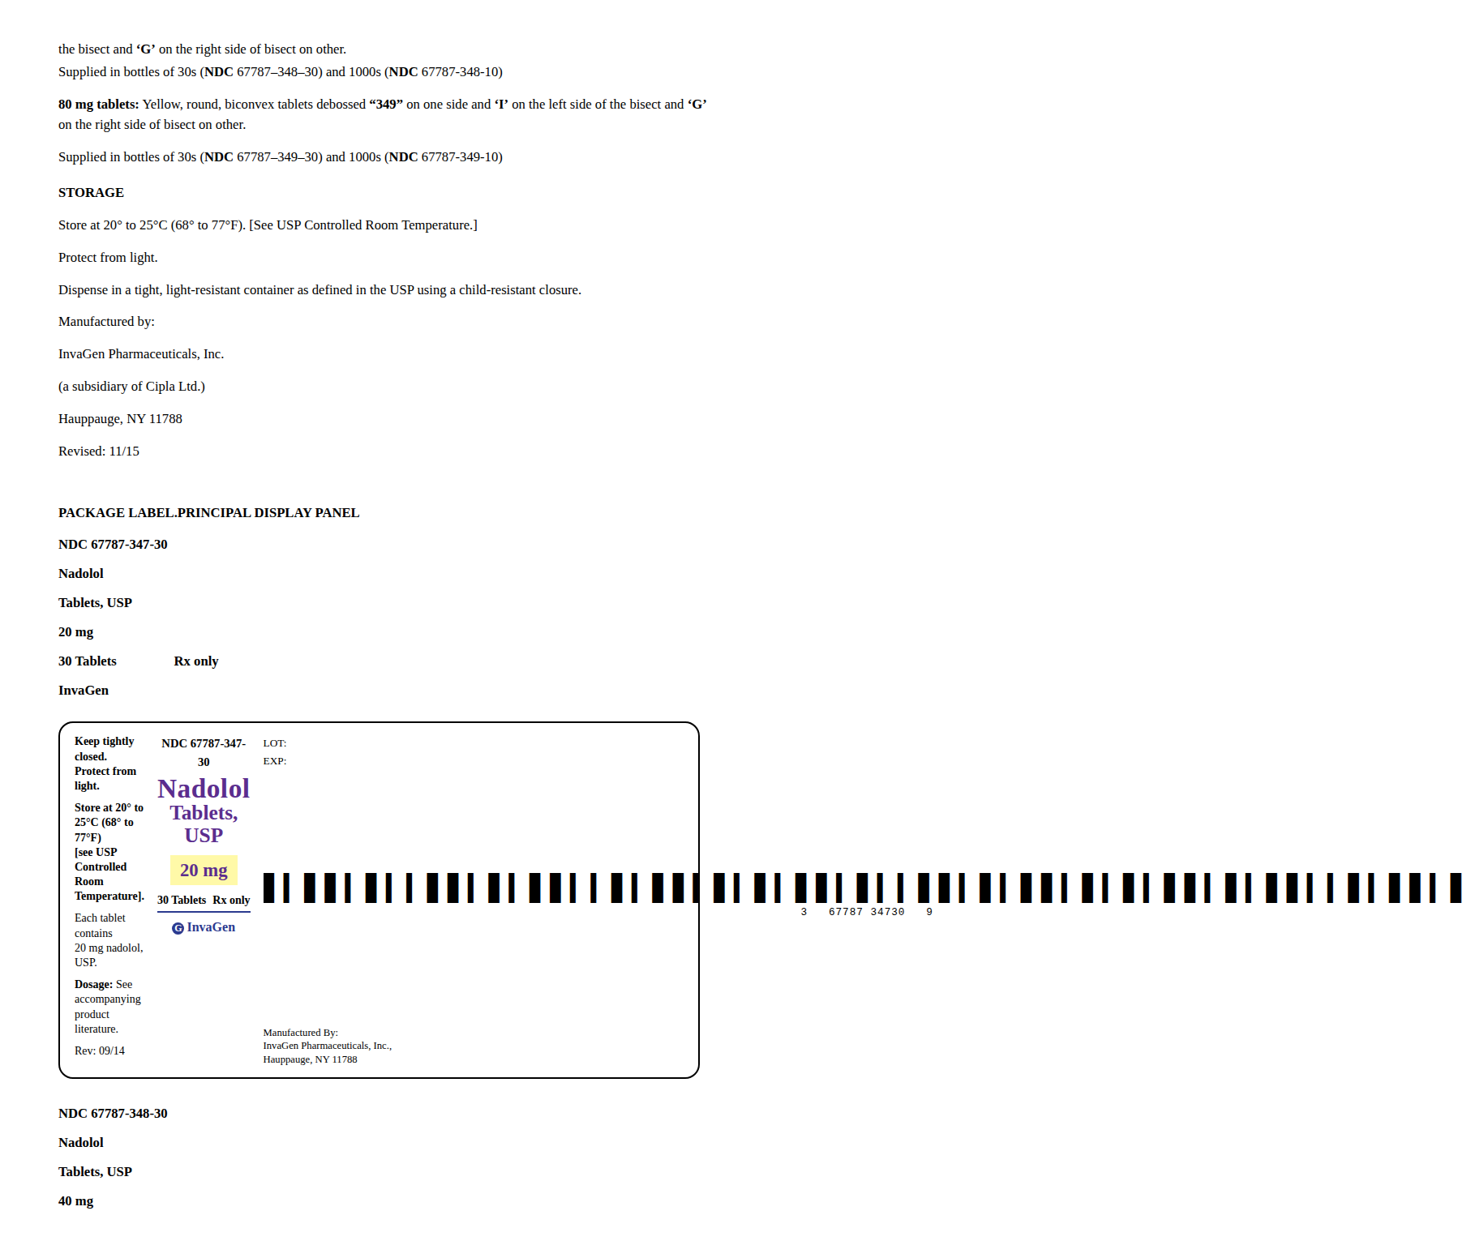the bisect and ‘G’ on the right side of bisect on other.
Supplied in bottles of 30s (NDC 67787–348–30) and 1000s (NDC 67787-348-10)
80 mg tablets: Yellow, round, biconvex tablets debossed “349” on one side and ‘I’ on the left side of the bisect and ‘G’ on the right side of bisect on other.
Supplied in bottles of 30s (NDC 67787–349–30) and 1000s (NDC 67787-349-10)
STORAGE
Store at 20° to 25°C (68° to 77°F). [See USP Controlled Room Temperature.]
Protect from light.
Dispense in a tight, light-resistant container as defined in the USP using a child-resistant closure.
Manufactured by:
InvaGen Pharmaceuticals, Inc.
(a subsidiary of Cipla Ltd.)
Hauppauge, NY 11788
Revised: 11/15
PACKAGE LABEL.PRINCIPAL DISPLAY PANEL
NDC 67787-347-30
Nadolol
Tablets, USP
20 mg
30 Tablets Rx only
InvaGen
Keep tightly closed.
Protect from light.
Store at 20° to 25°C (68° to 77°F)
[see USP Controlled Room
Temperature].
Each tablet contains
20 mg nadolol, USP.
Dosage: See accompanying
product literature.
Rev: 09/14
NDC 67787-347-30
Nadolol
Tablets, USP
20 mg
30 Tablets Rx only
GInvaGen
LOT:
EXP:
▌▎▌▌▎▌▎▎▌▌▎▌▎▌▌▎▎▌▎▌▌▎▌▎▌▎▌▌▎▌▎▎▌▌▎▌▎▌▌▎▌▎▌▎▌▌▎▌▎▌▌▎▎▌▎▌▌▎▌
3 67787 34730 9
Manufactured By:
InvaGen Pharmaceuticals, Inc.,
Hauppauge, NY 11788
NDC 67787-348-30
Nadolol
Tablets, USP
40 mg